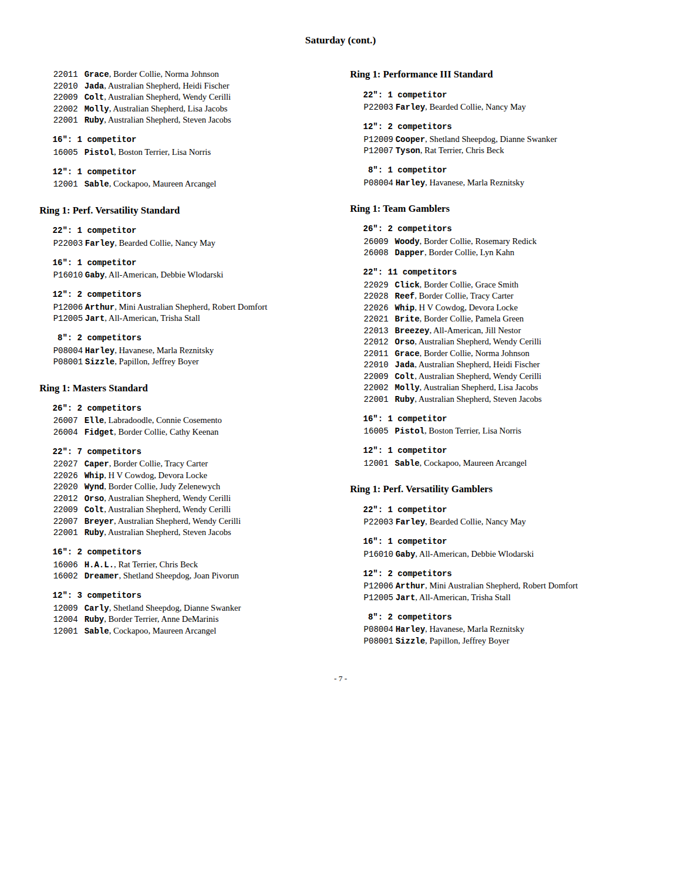Saturday (cont.)
22011 Grace, Border Collie, Norma Johnson
22010 Jada, Australian Shepherd, Heidi Fischer
22009 Colt, Australian Shepherd, Wendy Cerilli
22002 Molly, Australian Shepherd, Lisa Jacobs
22001 Ruby, Australian Shepherd, Steven Jacobs
16": 1 competitor
16005 Pistol, Boston Terrier, Lisa Norris
12": 1 competitor
12001 Sable, Cockapoo, Maureen Arcangel
Ring 1: Perf. Versatility Standard
22": 1 competitor
P22003 Farley, Bearded Collie, Nancy May
16": 1 competitor
P16010 Gaby, All-American, Debbie Wlodarski
12": 2 competitors
P12006 Arthur, Mini Australian Shepherd, Robert Domfort
P12005 Jart, All-American, Trisha Stall
8": 2 competitors
P08004 Harley, Havanese, Marla Reznitsky
P08001 Sizzle, Papillon, Jeffrey Boyer
Ring 1: Masters Standard
26": 2 competitors
26007 Elle, Labradoodle, Connie Cosemento
26004 Fidget, Border Collie, Cathy Keenan
22": 7 competitors
22027 Caper, Border Collie, Tracy Carter
22026 Whip, H V Cowdog, Devora Locke
22020 Wynd, Border Collie, Judy Zelenewych
22012 Orso, Australian Shepherd, Wendy Cerilli
22009 Colt, Australian Shepherd, Wendy Cerilli
22007 Breyer, Australian Shepherd, Wendy Cerilli
22001 Ruby, Australian Shepherd, Steven Jacobs
16": 2 competitors
16006 H.A.L., Rat Terrier, Chris Beck
16002 Dreamer, Shetland Sheepdog, Joan Pivorun
12": 3 competitors
12009 Carly, Shetland Sheepdog, Dianne Swanker
12004 Ruby, Border Terrier, Anne DeMarinis
12001 Sable, Cockapoo, Maureen Arcangel
Ring 1: Performance III Standard
22": 1 competitor
P22003 Farley, Bearded Collie, Nancy May
12": 2 competitors
P12009 Cooper, Shetland Sheepdog, Dianne Swanker
P12007 Tyson, Rat Terrier, Chris Beck
8": 1 competitor
P08004 Harley, Havanese, Marla Reznitsky
Ring 1: Team Gamblers
26": 2 competitors
26009 Woody, Border Collie, Rosemary Redick
26008 Dapper, Border Collie, Lyn Kahn
22": 11 competitors
22029 Click, Border Collie, Grace Smith
22028 Reef, Border Collie, Tracy Carter
22026 Whip, H V Cowdog, Devora Locke
22021 Brite, Border Collie, Pamela Green
22013 Breezey, All-American, Jill Nestor
22012 Orso, Australian Shepherd, Wendy Cerilli
22011 Grace, Border Collie, Norma Johnson
22010 Jada, Australian Shepherd, Heidi Fischer
22009 Colt, Australian Shepherd, Wendy Cerilli
22002 Molly, Australian Shepherd, Lisa Jacobs
22001 Ruby, Australian Shepherd, Steven Jacobs
16": 1 competitor
16005 Pistol, Boston Terrier, Lisa Norris
12": 1 competitor
12001 Sable, Cockapoo, Maureen Arcangel
Ring 1: Perf. Versatility Gamblers
22": 1 competitor
P22003 Farley, Bearded Collie, Nancy May
16": 1 competitor
P16010 Gaby, All-American, Debbie Wlodarski
12": 2 competitors
P12006 Arthur, Mini Australian Shepherd, Robert Domfort
P12005 Jart, All-American, Trisha Stall
8": 2 competitors
P08004 Harley, Havanese, Marla Reznitsky
P08001 Sizzle, Papillon, Jeffrey Boyer
- 7 -